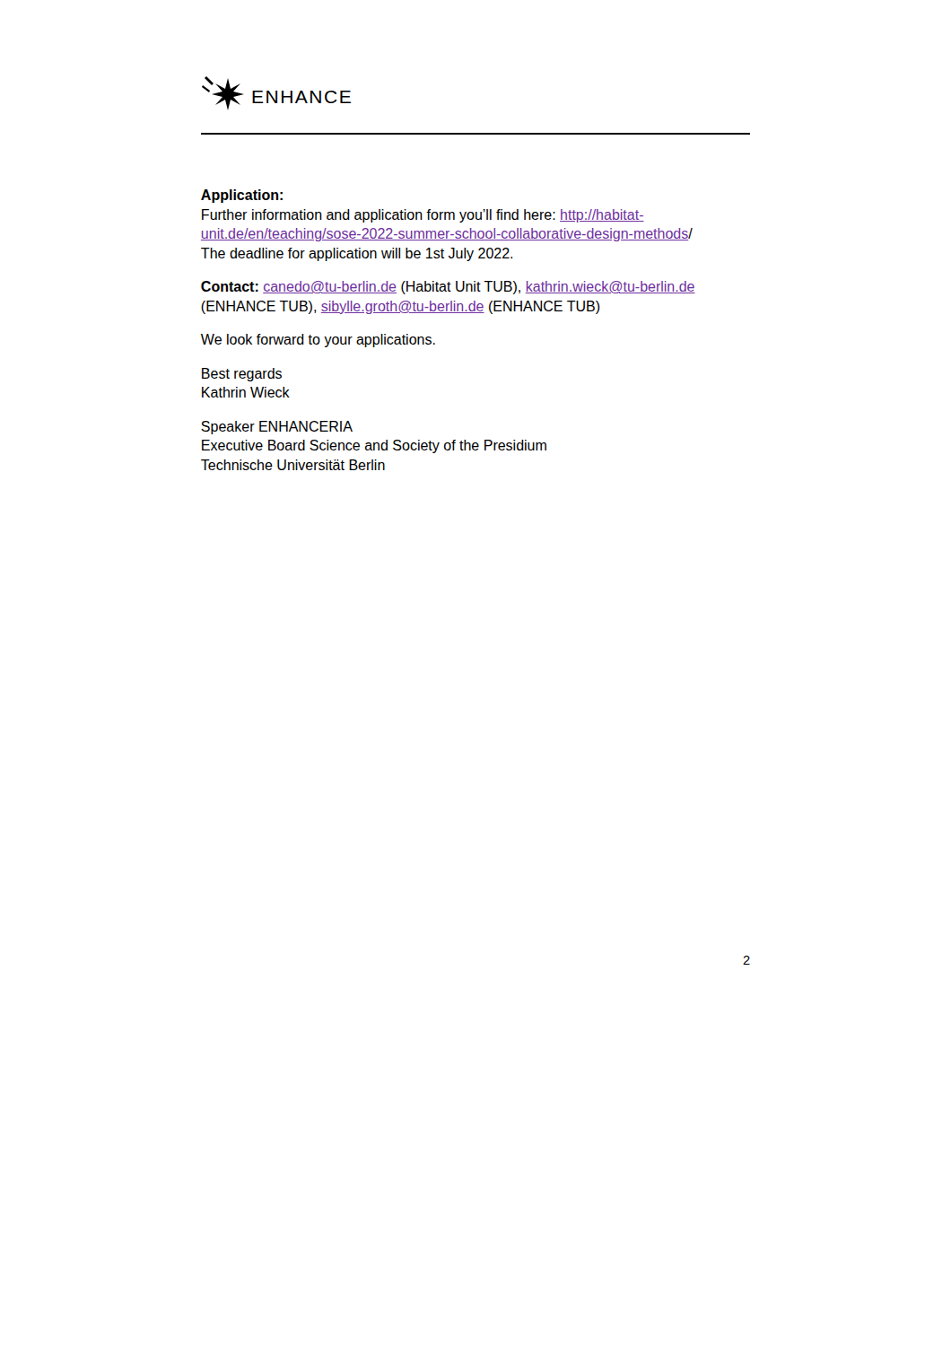ENHANCE
Application:
Further information and application form you’ll find here: http://habitat-unit.de/en/teaching/sose-2022-summer-school-collaborative-design-methods/
The deadline for application will be 1st July 2022.
Contact: canedo@tu-berlin.de (Habitat Unit TUB), kathrin.wieck@tu-berlin.de
(ENHANCE TUB), sibylle.groth@tu-berlin.de (ENHANCE TUB)
We look forward to your applications.
Best regards
Kathrin Wieck
Speaker ENHANCERIA
Executive Board Science and Society of the Presidium
Technische Universität Berlin
2